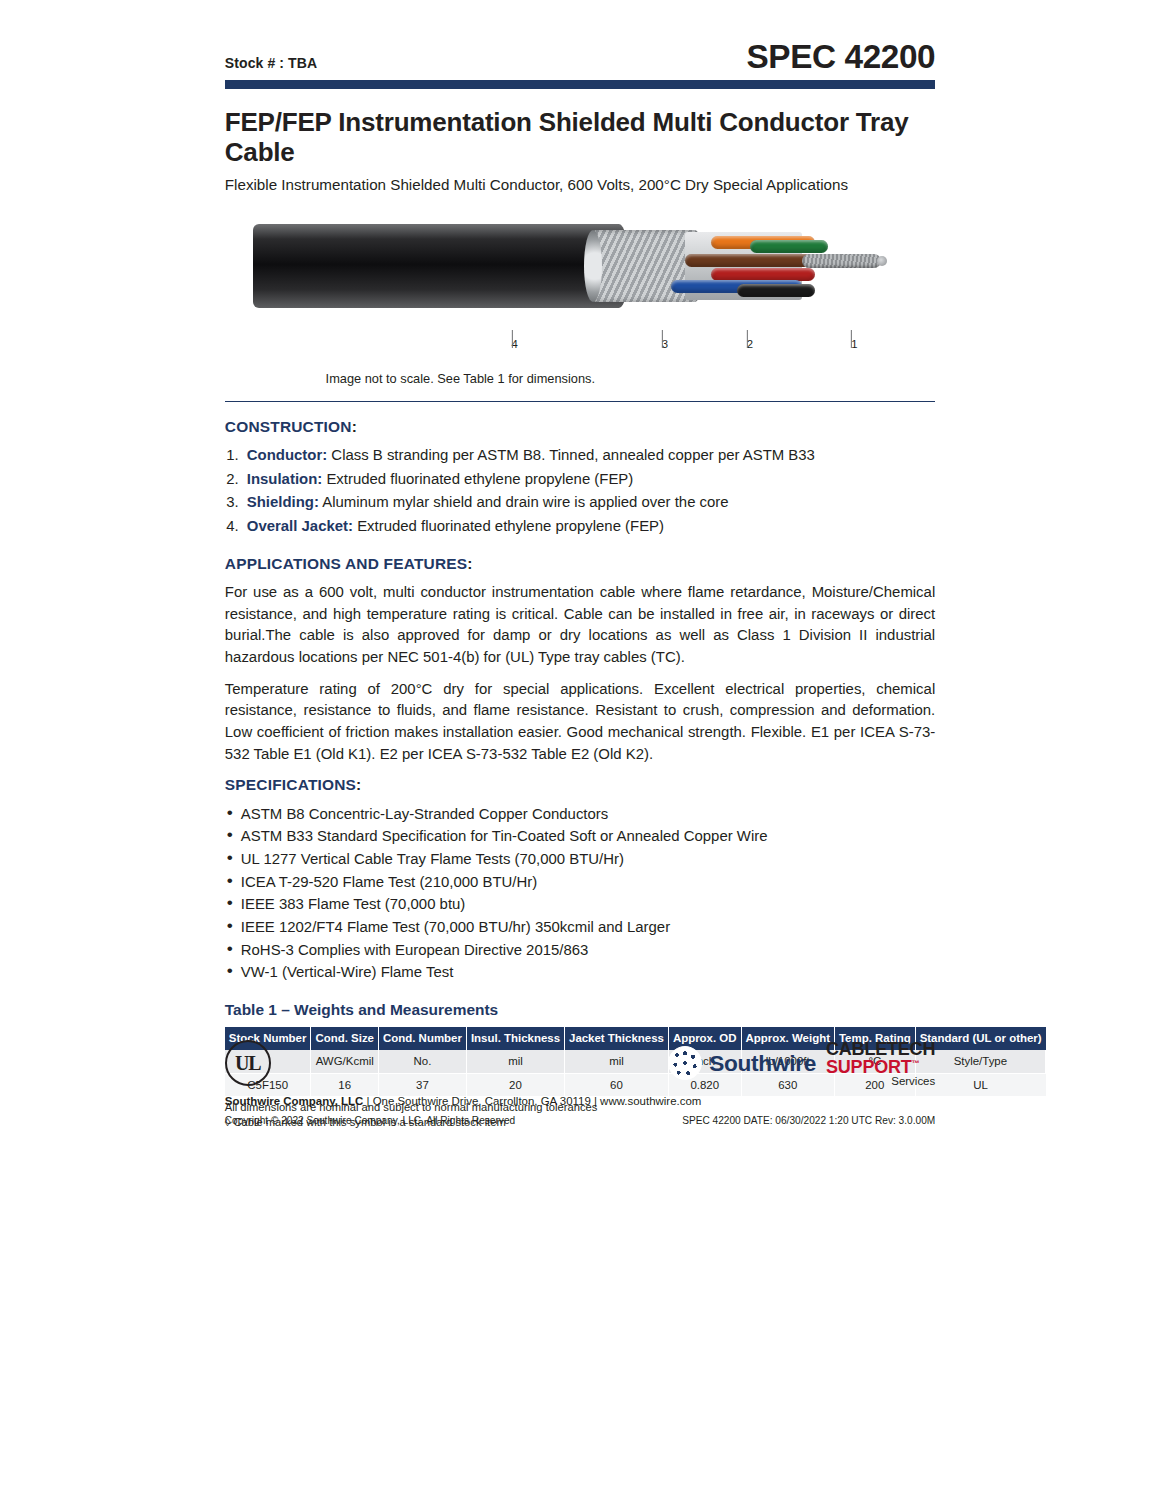Stock # : TBA
SPEC 42200
FEP/FEP Instrumentation Shielded Multi Conductor Tray Cable
Flexible Instrumentation Shielded Multi Conductor, 600 Volts, 200°C Dry Special Applications
4 3 2 1
Image not to scale. See Table 1 for dimensions.
CONSTRUCTION:
Conductor: Class B stranding per ASTM B8. Tinned, annealed copper per ASTM B33
Insulation: Extruded fluorinated ethylene propylene (FEP)
Shielding: Aluminum mylar shield and drain wire is applied over the core
Overall Jacket: Extruded fluorinated ethylene propylene (FEP)
APPLICATIONS AND FEATURES:
For use as a 600 volt, multi conductor instrumentation cable where flame retardance, Moisture/Chemical resistance, and high temperature rating is critical. Cable can be installed in free air, in raceways or direct burial.The cable is also approved for damp or dry locations as well as Class 1 Division II industrial hazardous locations per NEC 501-4(b) for (UL) Type tray cables (TC).
Temperature rating of 200°C dry for special applications. Excellent electrical properties, chemical resistance, resistance to fluids, and flame resistance. Resistant to crush, compression and deformation. Low coefficient of friction makes installation easier. Good mechanical strength. Flexible. E1 per ICEA S-73-532 Table E1 (Old K1). E2 per ICEA S-73-532 Table E2 (Old K2).
SPECIFICATIONS:
ASTM B8 Concentric-Lay-Stranded Copper Conductors
ASTM B33 Standard Specification for Tin-Coated Soft or Annealed Copper Wire
UL 1277 Vertical Cable Tray Flame Tests (70,000 BTU/Hr)
ICEA T-29-520 Flame Test (210,000 BTU/Hr)
IEEE 383 Flame Test (70,000 btu)
IEEE 1202/FT4 Flame Test (70,000 BTU/hr) 350kcmil and Larger
RoHS-3 Complies with European Directive 2015/863
VW-1 (Vertical-Wire) Flame Test
Table 1 – Weights and Measurements
| Stock Number | Cond. Size | Cond. Number | Insul. Thickness | Jacket Thickness | Approx. OD | Approx. Weight | Temp. Rating | Standard (UL or other) |
| --- | --- | --- | --- | --- | --- | --- | --- | --- |
| | AWG/Kcmil | No. | mil | mil | inch | lb/1000ft | °C | Style/Type |
| C5F150 | 16 | 37 | 20 | 60 | 0.820 | 630 | 200 | UL |
All dimensions are nominal and subject to normal manufacturing tolerances
◊ Cable marked with this symbol is a standard stock item
UL
Southwire
CABLETECH
SUPPORT™
Services
Southwire Company, LLC | One Southwire Drive, Carrollton, GA 30119 | www.southwire.com
Copyright © 2022 Southwire Company, LLC. All Rights Reserved
SPEC 42200 DATE: 06/30/2022 1:20 UTC Rev: 3.0.00M